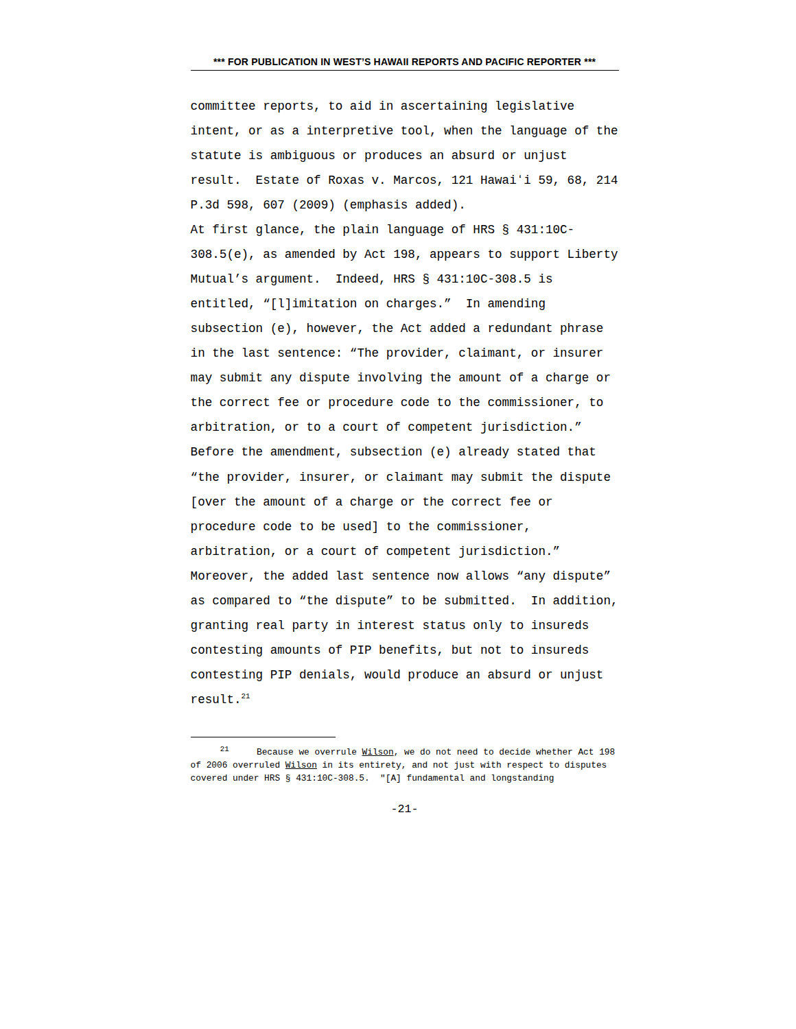*** FOR PUBLICATION IN WEST’S HAWAII REPORTS AND PACIFIC REPORTER ***
committee reports, to aid in ascertaining legislative intent, or as a interpretive tool, when the language of the statute is ambiguous or produces an absurd or unjust result. Estate of Roxas v. Marcos, 121 Hawaiʻi 59, 68, 214 P.3d 598, 607 (2009) (emphasis added).
At first glance, the plain language of HRS § 431:10C-308.5(e), as amended by Act 198, appears to support Liberty Mutual’s argument. Indeed, HRS § 431:10C-308.5 is entitled, “[l]imitation on charges.” In amending subsection (e), however, the Act added a redundant phrase in the last sentence: “The provider, claimant, or insurer may submit any dispute involving the amount of a charge or the correct fee or procedure code to the commissioner, to arbitration, or to a court of competent jurisdiction.” Before the amendment, subsection (e) already stated that “the provider, insurer, or claimant may submit the dispute [over the amount of a charge or the correct fee or procedure code to be used] to the commissioner, arbitration, or a court of competent jurisdiction.” Moreover, the added last sentence now allows “any dispute” as compared to “the dispute” to be submitted. In addition, granting real party in interest status only to insureds contesting amounts of PIP benefits, but not to insureds contesting PIP denials, would produce an absurd or unjust result.21
21 Because we overrule Wilson, we do not need to decide whether Act 198 of 2006 overruled Wilson in its entirety, and not just with respect to disputes covered under HRS § 431:10C-308.5. "[A] fundamental and longstanding
-21-